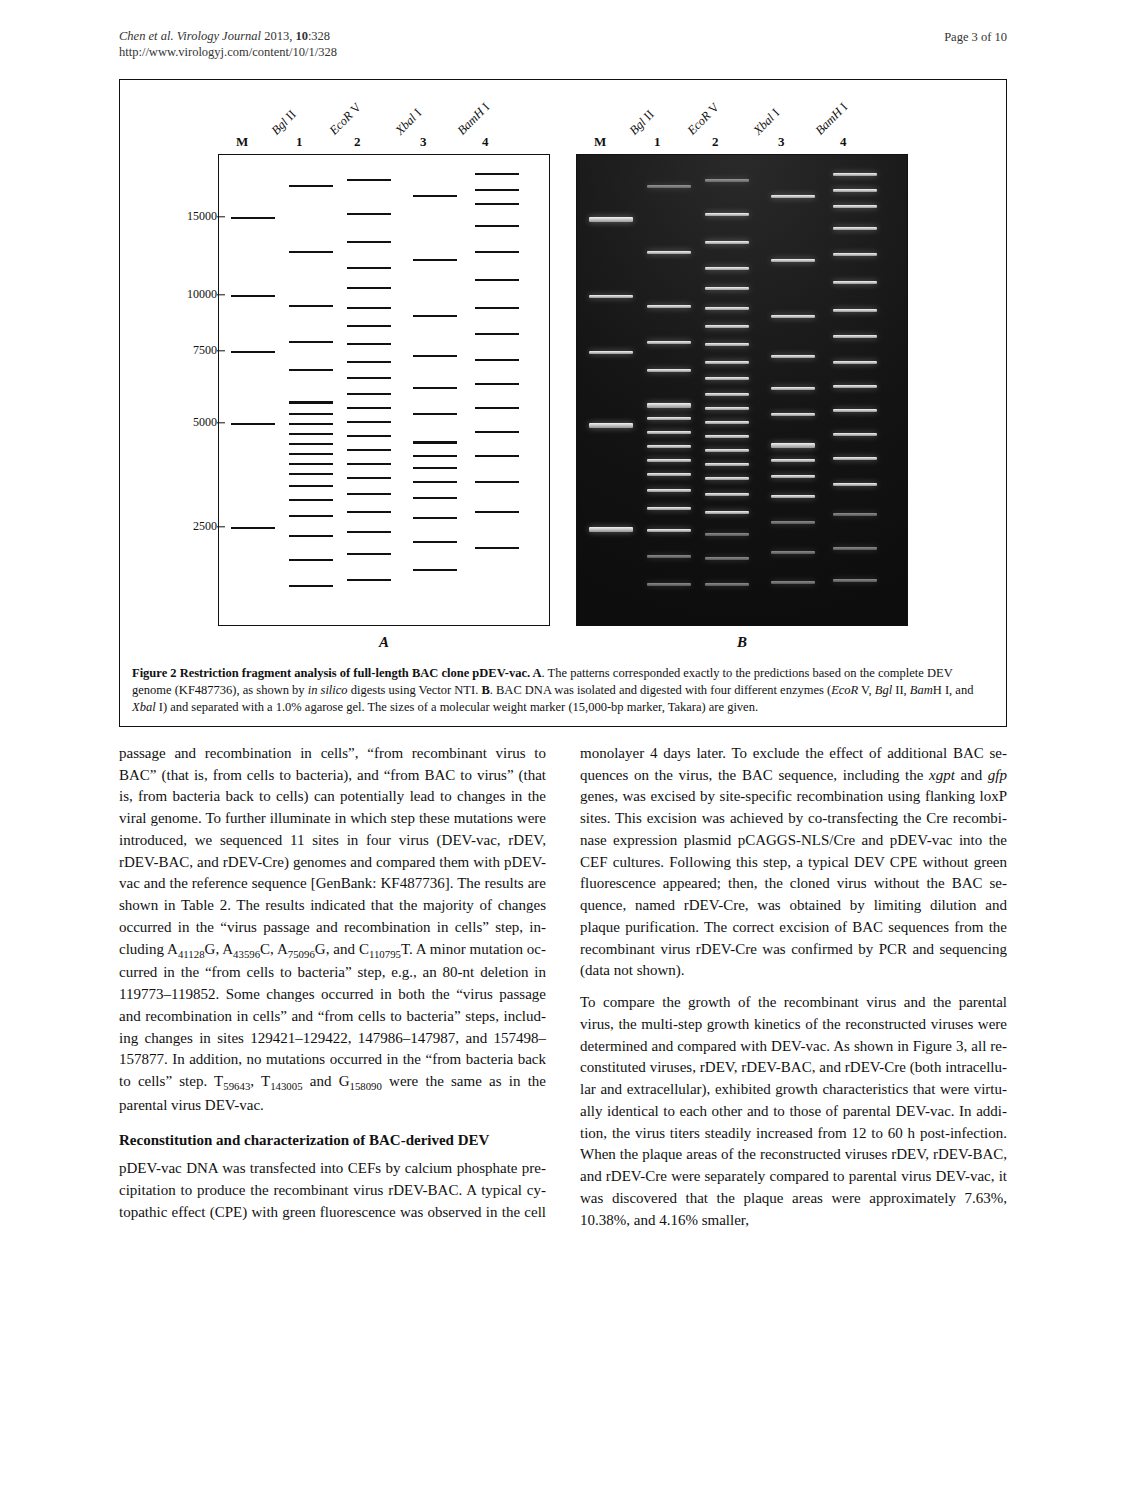Chen et al. Virology Journal 2013, 10:328
http://www.virologyj.com/content/10/1/328
Page 3 of 10
Bgl II
EcoR V
Xbal I
BamH I
M
1
2
3
4
15000
10000
7500
5000
2500
A
Bgl II
EcoR V
Xbal I
BamH I
M
1
2
3
4
15000
10000
7500
5000
2500
B
Figure 2 Restriction fragment analysis of full-length BAC clone pDEV-vac. A. The patterns corresponded exactly to the predictions based on the complete DEV genome (KF487736), as shown by in silico digests using Vector NTI. B. BAC DNA was isolated and digested with four different enzymes (EcoR V, Bgl II, Bam H I, and Xbal I) and separated with a 1.0% agarose gel. The sizes of a molecular weight marker (15,000-bp marker, Takara) are given.
passage and recombination in cells”, “from recombinant virus to BAC” (that is, from cells to bacteria), and “from BAC to virus” (that is, from bacteria back to cells) can potentially lead to changes in the viral genome. To further illuminate in which step these mutations were introduced, we sequenced 11 sites in four virus (DEV-vac, rDEV, rDEV-BAC, and rDEV-Cre) genomes and compared them with pDEV-vac and the reference sequence [GenBank: KF487736]. The results are shown in Table 2. The results indicated that the majority of changes occurred in the “virus passage and recombination in cells” step, including A41128G, A43596C, A75096G, and C110795T. A minor mutation occurred in the “from cells to bacteria” step, e.g., an 80-nt deletion in 119773–119852. Some changes occurred in both the “virus passage and recombination in cells” and “from cells to bacteria” steps, including changes in sites 129421–129422, 147986–147987, and 157498–157877. In addition, no mutations occurred in the “from bacteria back to cells” step. T59643, T143005 and G158090 were the same as in the parental virus DEV-vac.
Reconstitution and characterization of BAC-derived DEV
pDEV-vac DNA was transfected into CEFs by calcium phosphate precipitation to produce the recombinant virus rDEV-BAC. A typical cytopathic effect (CPE) with green fluorescence was observed in the cell monolayer 4 days later. To exclude the effect of additional BAC sequences on the virus, the BAC sequence, including the xgpt and gfp genes, was excised by site-specific recombination using flanking loxP sites. This excision was achieved by co-transfecting the Cre recombinase expression plasmid pCAGGS-NLS/Cre and pDEV-vac into the CEF cultures. Following this step, a typical DEV CPE without green fluorescence appeared; then, the cloned virus without the BAC sequence, named rDEV-Cre, was obtained by limiting dilution and plaque purification. The correct excision of BAC sequences from the recombinant virus rDEV-Cre was confirmed by PCR and sequencing (data not shown).
To compare the growth of the recombinant virus and the parental virus, the multi-step growth kinetics of the reconstructed viruses were determined and compared with DEV-vac. As shown in Figure 3, all reconstituted viruses, rDEV, rDEV-BAC, and rDEV-Cre (both intracellular and extracellular), exhibited growth characteristics that were virtually identical to each other and to those of parental DEV-vac. In addition, the virus titers steadily increased from 12 to 60 h post-infection. When the plaque areas of the reconstructed viruses rDEV, rDEV-BAC, and rDEV-Cre were separately compared to parental virus DEV-vac, it was discovered that the plaque areas were approximately 7.63%, 10.38%, and 4.16% smaller,